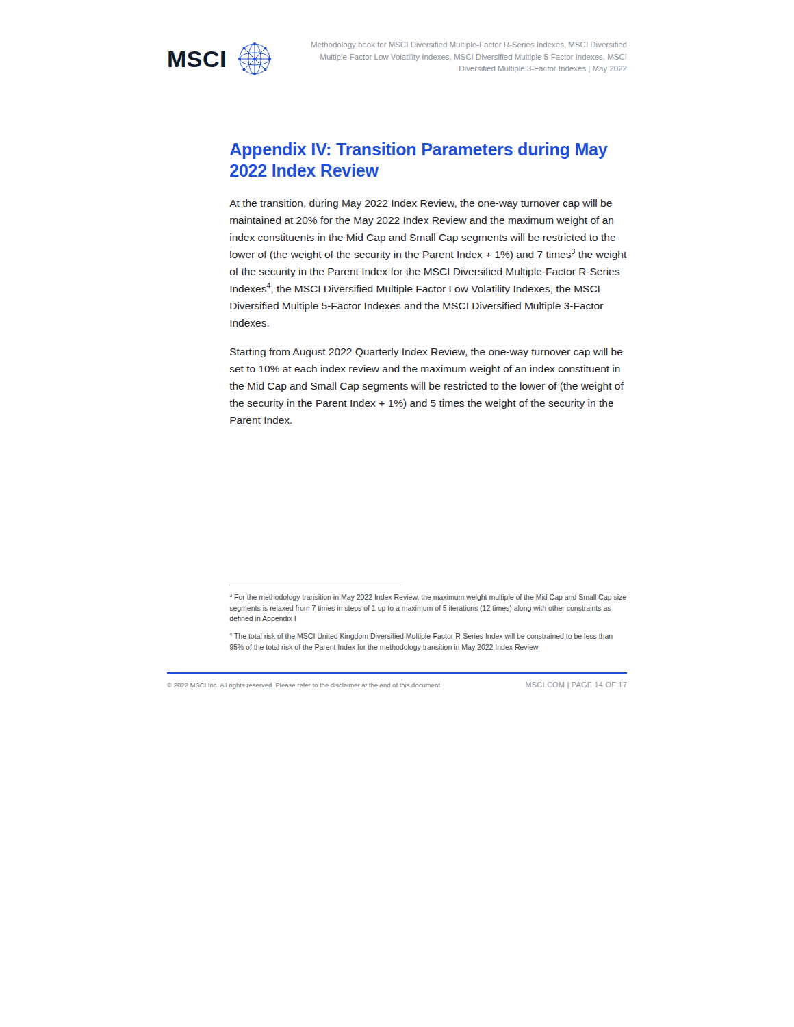MSCI
Methodology book for MSCI Diversified Multiple-Factor R-Series Indexes, MSCI Diversified Multiple-Factor Low Volatility Indexes, MSCI Diversified Multiple 5-Factor Indexes, MSCI Diversified Multiple 3-Factor Indexes | May 2022
Appendix IV: Transition Parameters during May 2022 Index Review
At the transition, during May 2022 Index Review, the one-way turnover cap will be maintained at 20% for the May 2022 Index Review and the maximum weight of an index constituents in the Mid Cap and Small Cap segments will be restricted to the lower of (the weight of the security in the Parent Index + 1%) and 7 times3 the weight of the security in the Parent Index for the MSCI Diversified Multiple-Factor R-Series Indexes4, the MSCI Diversified Multiple Factor Low Volatility Indexes, the MSCI Diversified Multiple 5-Factor Indexes and the MSCI Diversified Multiple 3-Factor Indexes.
Starting from August 2022 Quarterly Index Review, the one-way turnover cap will be set to 10% at each index review and the maximum weight of an index constituent in the Mid Cap and Small Cap segments will be restricted to the lower of (the weight of the security in the Parent Index + 1%) and 5 times the weight of the security in the Parent Index.
3 For the methodology transition in May 2022 Index Review, the maximum weight multiple of the Mid Cap and Small Cap size segments is relaxed from 7 times in steps of 1 up to a maximum of 5 iterations (12 times) along with other constraints as defined in Appendix I
4 The total risk of the MSCI United Kingdom Diversified Multiple-Factor R-Series Index will be constrained to be less than 95% of the total risk of the Parent Index for the methodology transition in May 2022 Index Review
© 2022 MSCI Inc. All rights reserved. Please refer to the disclaimer at the end of this document.
MSCI.COM | PAGE 14 OF 17